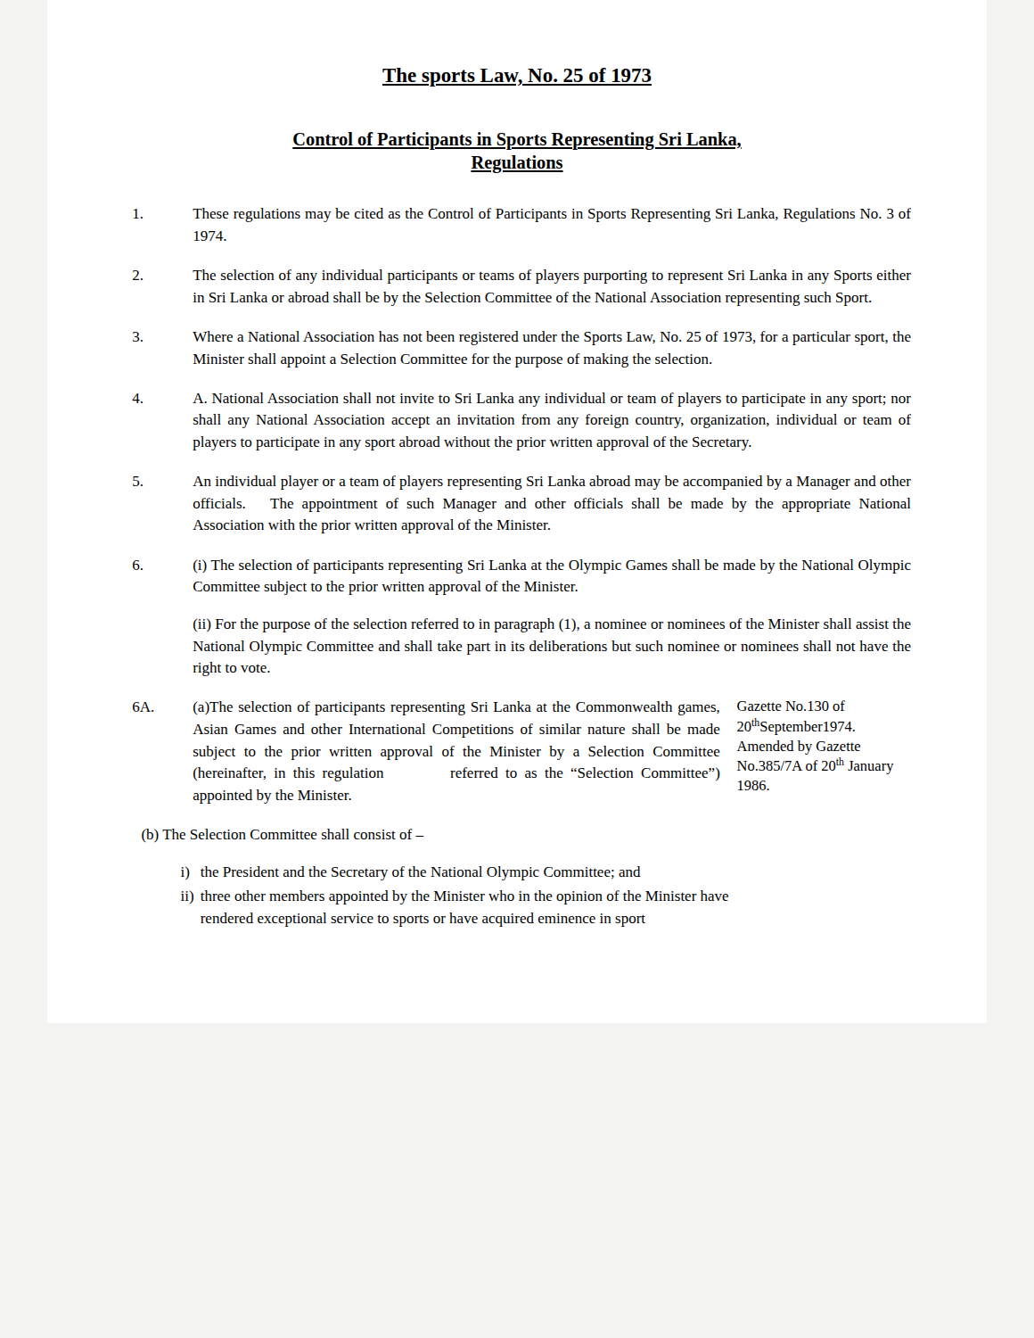The sports Law, No. 25 of 1973
Control of Participants in Sports Representing Sri Lanka,
Regulations
1.
These regulations may be cited as the Control of Participants in Sports Representing Sri Lanka, Regulations No. 3 of 1974.
2.
The selection of any individual participants or teams of players purporting to represent Sri Lanka in any Sports either in Sri Lanka or abroad shall be by the Selection Committee of the National Association representing such Sport.
3.
Where a National Association has not been registered under the Sports Law, No. 25 of 1973, for a particular sport, the Minister shall appoint a Selection Committee for the purpose of making the selection.
4.
A. National Association shall not invite to Sri Lanka any individual or team of players to participate in any sport; nor shall any National Association accept an invitation from any foreign country, organization, individual or team of players to participate in any sport abroad without the prior written approval of the Secretary.
5.
An individual player or a team of players representing Sri Lanka abroad may be accompanied by a Manager and other officials. The appointment of such Manager and other officials shall be made by the appropriate National Association with the prior written approval of the Minister.
6.
(i) The selection of participants representing Sri Lanka at the Olympic Games shall be made by the National Olympic Committee subject to the prior written approval of the Minister.
(ii) For the purpose of the selection referred to in paragraph (1), a nominee or nominees of the Minister shall assist the National Olympic Committee and shall take part in its deliberations but such nominee or nominees shall not have the right to vote.
6A.
(a)The selection of participants representing Sri Lanka at the Commonwealth games, Asian Games and other International Competitions of similar nature shall be made subject to the prior written approval of the Minister by a Selection Committee (hereinafter, in this regulation referred to as the “Selection Committee”) appointed by the Minister.
Gazette No.130 of 20thSeptember1974. Amended by Gazette No.385/7A of 20th January 1986.
(b) The Selection Committee shall consist of –
i) the President and the Secretary of the National Olympic Committee; and
ii) three other members appointed by the Minister who in the opinion of the Minister have rendered exceptional service to sports or have acquired eminence in sport